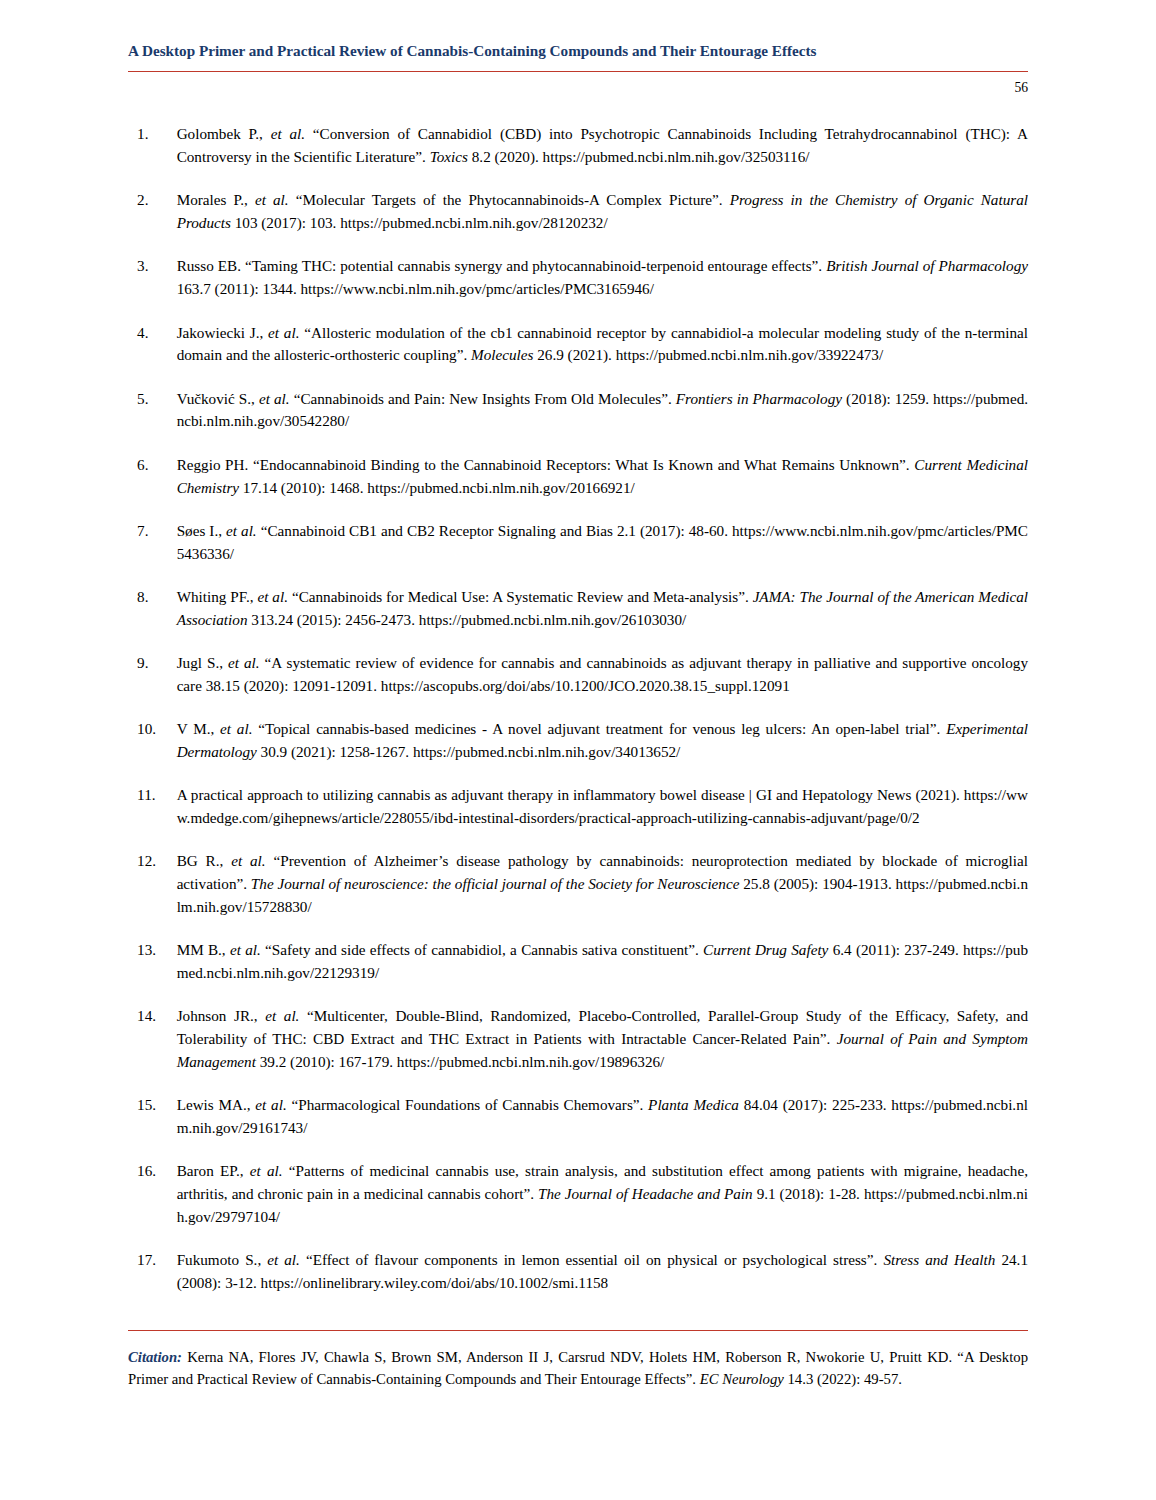A Desktop Primer and Practical Review of Cannabis-Containing Compounds and Their Entourage Effects
56
Golombek P., et al. “Conversion of Cannabidiol (CBD) into Psychotropic Cannabinoids Including Tetrahydrocannabinol (THC): A Controversy in the Scientific Literature”. Toxics 8.2 (2020). https://pubmed.ncbi.nlm.nih.gov/32503116/
Morales P., et al. “Molecular Targets of the Phytocannabinoids-A Complex Picture”. Progress in the Chemistry of Organic Natural Products 103 (2017): 103. https://pubmed.ncbi.nlm.nih.gov/28120232/
Russo EB. “Taming THC: potential cannabis synergy and phytocannabinoid-terpenoid entourage effects”. British Journal of Pharmacology 163.7 (2011): 1344. https://www.ncbi.nlm.nih.gov/pmc/articles/PMC3165946/
Jakowiecki J., et al. “Allosteric modulation of the cb1 cannabinoid receptor by cannabidiol-a molecular modeling study of the n-terminal domain and the allosteric-orthosteric coupling”. Molecules 26.9 (2021). https://pubmed.ncbi.nlm.nih.gov/33922473/
Vučković S., et al. “Cannabinoids and Pain: New Insights From Old Molecules”. Frontiers in Pharmacology (2018): 1259. https://pubmed.ncbi.nlm.nih.gov/30542280/
Reggio PH. “Endocannabinoid Binding to the Cannabinoid Receptors: What Is Known and What Remains Unknown”. Current Medicinal Chemistry 17.14 (2010): 1468. https://pubmed.ncbi.nlm.nih.gov/20166921/
Søes I., et al. “Cannabinoid CB1 and CB2 Receptor Signaling and Bias 2.1 (2017): 48-60. https://www.ncbi.nlm.nih.gov/pmc/articles/PMC5436336/
Whiting PF., et al. “Cannabinoids for Medical Use: A Systematic Review and Meta-analysis”. JAMA: The Journal of the American Medical Association 313.24 (2015): 2456-2473. https://pubmed.ncbi.nlm.nih.gov/26103030/
Jugl S., et al. “A systematic review of evidence for cannabis and cannabinoids as adjuvant therapy in palliative and supportive oncology care 38.15 (2020): 12091-12091. https://ascopubs.org/doi/abs/10.1200/JCO.2020.38.15_suppl.12091
V M., et al. “Topical cannabis-based medicines - A novel adjuvant treatment for venous leg ulcers: An open-label trial”. Experimental Dermatology 30.9 (2021): 1258-1267. https://pubmed.ncbi.nlm.nih.gov/34013652/
A practical approach to utilizing cannabis as adjuvant therapy in inflammatory bowel disease | GI and Hepatology News (2021). https://www.mdedge.com/gihepnews/article/228055/ibd-intestinal-disorders/practical-approach-utilizing-cannabis-adjuvant/page/0/2
BG R., et al. “Prevention of Alzheimer’s disease pathology by cannabinoids: neuroprotection mediated by blockade of microglial activation”. The Journal of neuroscience: the official journal of the Society for Neuroscience 25.8 (2005): 1904-1913. https://pubmed.ncbi.nlm.nih.gov/15728830/
MM B., et al. “Safety and side effects of cannabidiol, a Cannabis sativa constituent”. Current Drug Safety 6.4 (2011): 237-249. https://pubmed.ncbi.nlm.nih.gov/22129319/
Johnson JR., et al. “Multicenter, Double-Blind, Randomized, Placebo-Controlled, Parallel-Group Study of the Efficacy, Safety, and Tolerability of THC: CBD Extract and THC Extract in Patients with Intractable Cancer-Related Pain”. Journal of Pain and Symptom Management 39.2 (2010): 167-179. https://pubmed.ncbi.nlm.nih.gov/19896326/
Lewis MA., et al. “Pharmacological Foundations of Cannabis Chemovars”. Planta Medica 84.04 (2017): 225-233. https://pubmed.ncbi.nlm.nih.gov/29161743/
Baron EP., et al. “Patterns of medicinal cannabis use, strain analysis, and substitution effect among patients with migraine, headache, arthritis, and chronic pain in a medicinal cannabis cohort”. The Journal of Headache and Pain 9.1 (2018): 1-28. https://pubmed.ncbi.nlm.nih.gov/29797104/
Fukumoto S., et al. “Effect of flavour components in lemon essential oil on physical or psychological stress”. Stress and Health 24.1 (2008): 3-12. https://onlinelibrary.wiley.com/doi/abs/10.1002/smi.1158
Citation: Kerna NA, Flores JV, Chawla S, Brown SM, Anderson II J, Carsrud NDV, Holets HM, Roberson R, Nwokorie U, Pruitt KD. “A Desktop Primer and Practical Review of Cannabis-Containing Compounds and Their Entourage Effects”. EC Neurology 14.3 (2022): 49-57.